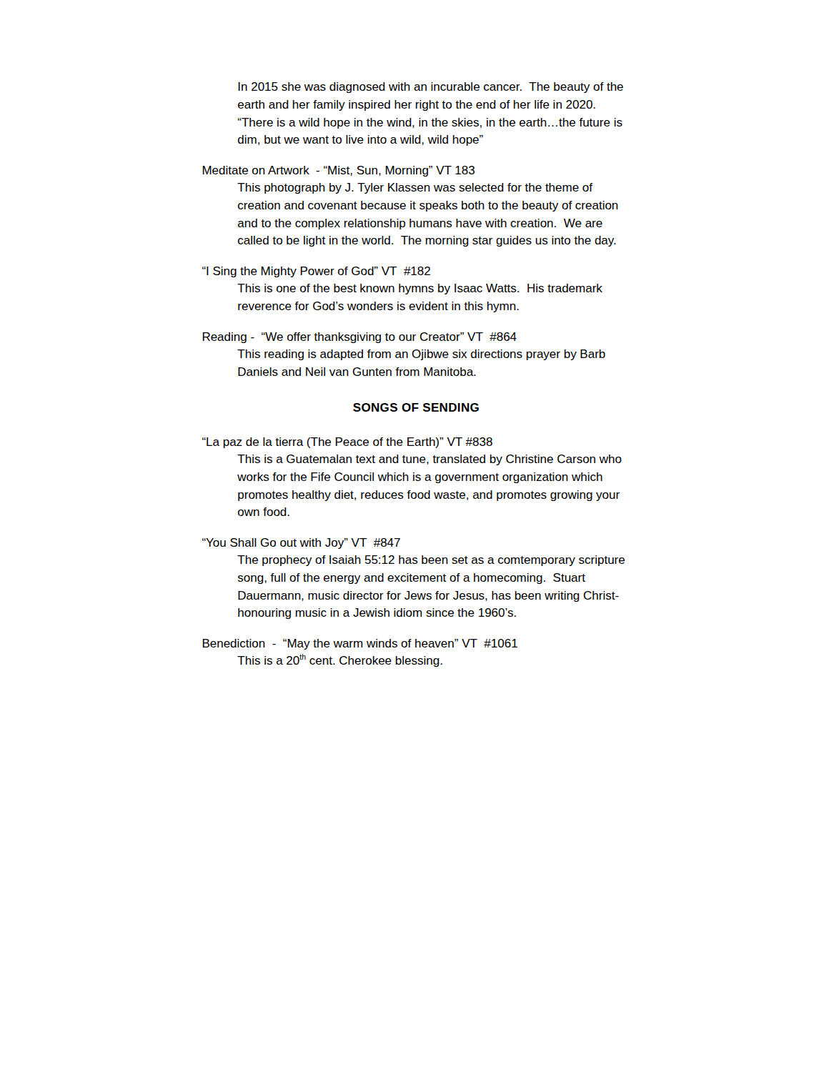In 2015 she was diagnosed with an incurable cancer. The beauty of the earth and her family inspired her right to the end of her life in 2020. “There is a wild hope in the wind, in the skies, in the earth…the future is dim, but we want to live into a wild, wild hope”
Meditate on Artwork - “Mist, Sun, Morning” VT 183
This photograph by J. Tyler Klassen was selected for the theme of creation and covenant because it speaks both to the beauty of creation and to the complex relationship humans have with creation. We are called to be light in the world. The morning star guides us into the day.
“I Sing the Mighty Power of God” VT #182
This is one of the best known hymns by Isaac Watts. His trademark reverence for God’s wonders is evident in this hymn.
Reading - “We offer thanksgiving to our Creator” VT #864
This reading is adapted from an Ojibwe six directions prayer by Barb Daniels and Neil van Gunten from Manitoba.
SONGS OF SENDING
“La paz de la tierra (The Peace of the Earth)” VT #838
This is a Guatemalan text and tune, translated by Christine Carson who works for the Fife Council which is a government organization which promotes healthy diet, reduces food waste, and promotes growing your own food.
“You Shall Go out with Joy” VT #847
The prophecy of Isaiah 55:12 has been set as a comtemporary scripture song, full of the energy and excitement of a homecoming. Stuart Dauermann, music director for Jews for Jesus, has been writing Christ-honouring music in a Jewish idiom since the 1960’s.
Benediction - “May the warm winds of heaven” VT #1061
This is a 20th cent. Cherokee blessing.